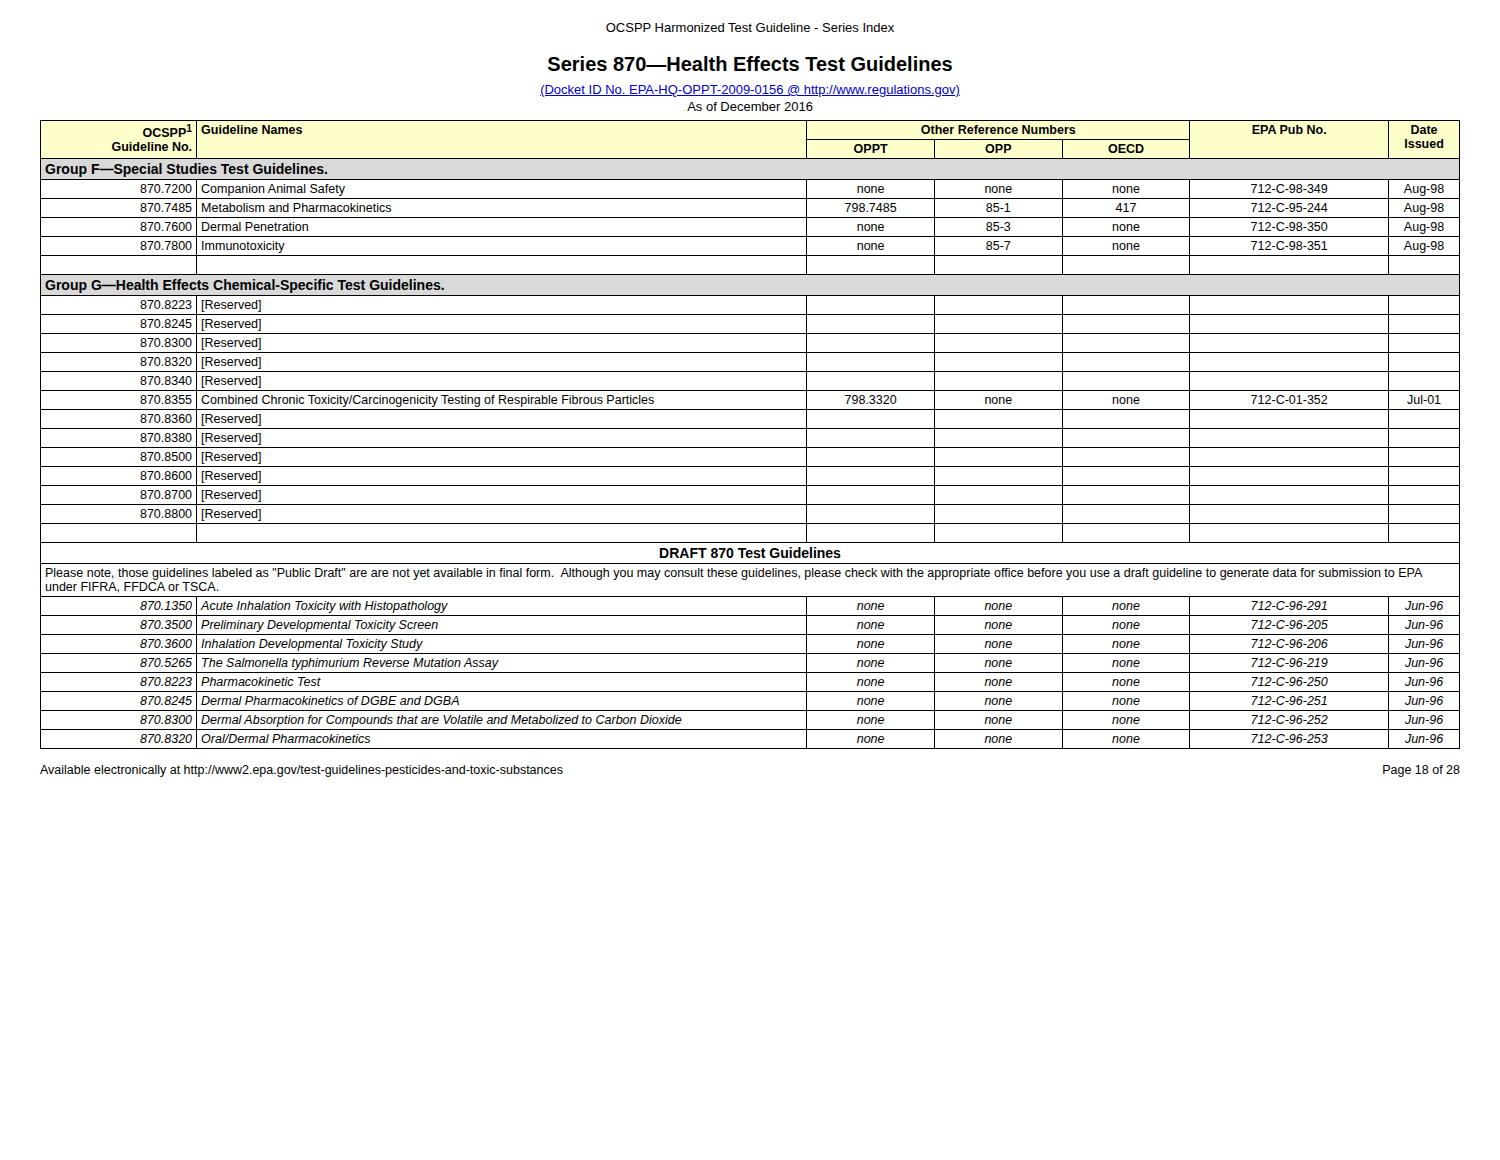OCSPP Harmonized Test Guideline - Series Index
Series 870—Health Effects Test Guidelines
(Docket ID No. EPA-HQ-OPPT-2009-0156 @ http://www.regulations.gov)
As of December 2016
| OCSPP 1 Guideline No. | Guideline Names | Other Reference Numbers | EPA Pub No. | Date Issued |
| --- | --- | --- | --- | --- |
| OPPT | OPP | OECD |
| Group F—Special Studies Test Guidelines. |
| 870.7200 | Companion Animal Safety | none | none | none | 712-C-98-349 | Aug-98 |
| 870.7485 | Metabolism and Pharmacokinetics | 798.7485 | 85-1 | 417 | 712-C-95-244 | Aug-98 |
| 870.7600 | Dermal Penetration | none | 85-3 | none | 712-C-98-350 | Aug-98 |
| 870.7800 | Immunotoxicity | none | 85-7 | none | 712-C-98-351 | Aug-98 |
| Group G—Health Effects Chemical-Specific Test Guidelines. |
| 870.8223 | [Reserved] | | | | | |
| 870.8245 | [Reserved] | | | | | |
| 870.8300 | [Reserved] | | | | | |
| 870.8320 | [Reserved] | | | | | |
| 870.8340 | [Reserved] | | | | | |
| 870.8355 | Combined Chronic Toxicity/Carcinogenicity Testing of Respirable Fibrous Particles | 798.3320 | none | none | 712-C-01-352 | Jul-01 |
| 870.8360 | [Reserved] | | | | | |
| 870.8380 | [Reserved] | | | | | |
| 870.8500 | [Reserved] | | | | | |
| 870.8600 | [Reserved] | | | | | |
| 870.8700 | [Reserved] | | | | | |
| 870.8800 | [Reserved] | | | | | |
| DRAFT 870 Test Guidelines |
| Please note, those guidelines labeled as "Public Draft" are are not yet available in final form. Although you may consult these guidelines, please check with the appropriate office before you use a draft guideline to generate data for submission to EPA under FIFRA, FFDCA or TSCA. |
| 870.1350 | Acute Inhalation Toxicity with Histopathology | none | none | none | 712-C-96-291 | Jun-96 |
| 870.3500 | Preliminary Developmental Toxicity Screen | none | none | none | 712-C-96-205 | Jun-96 |
| 870.3600 | Inhalation Developmental Toxicity Study | none | none | none | 712-C-96-206 | Jun-96 |
| 870.5265 | The Salmonella typhimurium Reverse Mutation Assay | none | none | none | 712-C-96-219 | Jun-96 |
| 870.8223 | Pharmacokinetic Test | none | none | none | 712-C-96-250 | Jun-96 |
| 870.8245 | Dermal Pharmacokinetics of DGBE and DGBA | none | none | none | 712-C-96-251 | Jun-96 |
| 870.8300 | Dermal Absorption for Compounds that are Volatile and Metabolized to Carbon Dioxide | none | none | none | 712-C-96-252 | Jun-96 |
| 870.8320 | Oral/Dermal Pharmacokinetics | none | none | none | 712-C-96-253 | Jun-96 |
Available electronically at http://www2.epa.gov/test-guidelines-pesticides-and-toxic-substances
Page 18 of 28